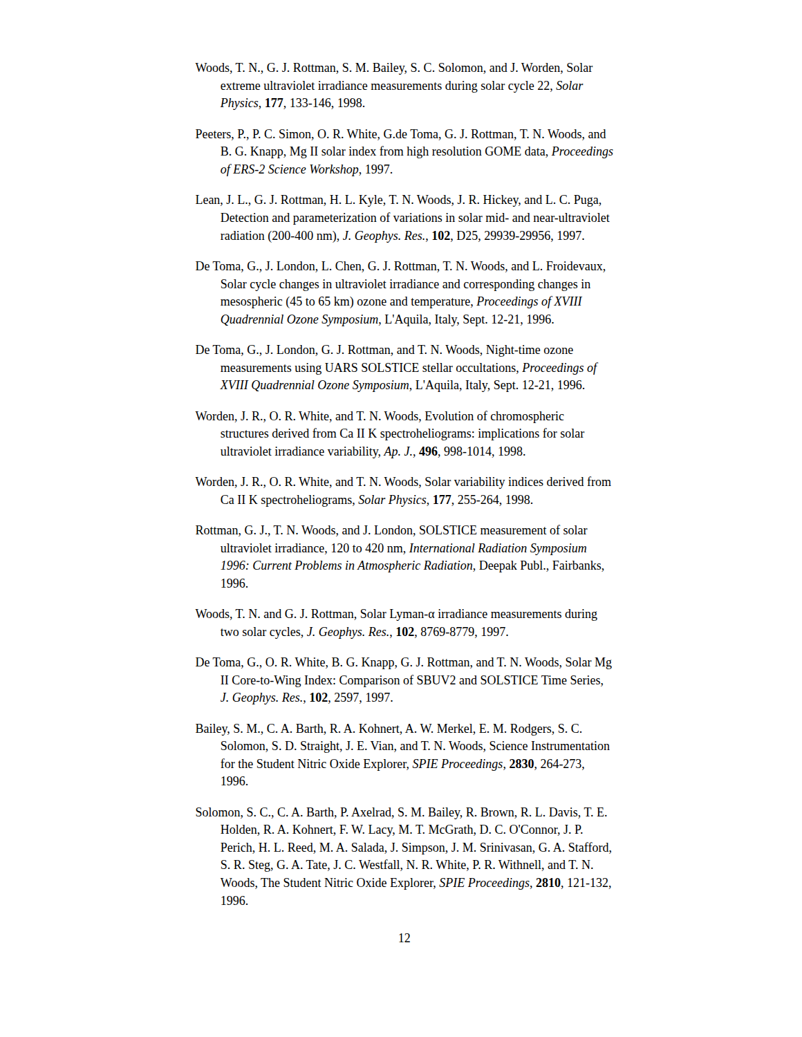Woods, T. N., G. J. Rottman, S. M. Bailey, S. C. Solomon, and J. Worden, Solar extreme ultraviolet irradiance measurements during solar cycle 22, Solar Physics, 177, 133-146, 1998.
Peeters, P., P. C. Simon, O. R. White, G.de Toma, G. J. Rottman, T. N. Woods, and B. G. Knapp, Mg II solar index from high resolution GOME data, Proceedings of ERS-2 Science Workshop, 1997.
Lean, J. L., G. J. Rottman, H. L. Kyle, T. N. Woods, J. R. Hickey, and L. C. Puga, Detection and parameterization of variations in solar mid- and near-ultraviolet radiation (200-400 nm), J. Geophys. Res., 102, D25, 29939-29956, 1997.
De Toma, G., J. London, L. Chen, G. J. Rottman, T. N. Woods, and L. Froidevaux, Solar cycle changes in ultraviolet irradiance and corresponding changes in mesospheric (45 to 65 km) ozone and temperature, Proceedings of XVIII Quadrennial Ozone Symposium, L'Aquila, Italy, Sept. 12-21, 1996.
De Toma, G., J. London, G. J. Rottman, and T. N. Woods, Night-time ozone measurements using UARS SOLSTICE stellar occultations, Proceedings of XVIII Quadrennial Ozone Symposium, L'Aquila, Italy, Sept. 12-21, 1996.
Worden, J. R., O. R. White, and T. N. Woods, Evolution of chromospheric structures derived from Ca II K spectroheliograms: implications for solar ultraviolet irradiance variability, Ap. J., 496, 998-1014, 1998.
Worden, J. R., O. R. White, and T. N. Woods, Solar variability indices derived from Ca II K spectroheliograms, Solar Physics, 177, 255-264, 1998.
Rottman, G. J., T. N. Woods, and J. London, SOLSTICE measurement of solar ultraviolet irradiance, 120 to 420 nm, International Radiation Symposium 1996: Current Problems in Atmospheric Radiation, Deepak Publ., Fairbanks, 1996.
Woods, T. N. and G. J. Rottman, Solar Lyman-α irradiance measurements during two solar cycles, J. Geophys. Res., 102, 8769-8779, 1997.
De Toma, G., O. R. White, B. G. Knapp, G. J. Rottman, and T. N. Woods, Solar Mg II Core-to-Wing Index: Comparison of SBUV2 and SOLSTICE Time Series, J. Geophys. Res., 102, 2597, 1997.
Bailey, S. M., C. A. Barth, R. A. Kohnert, A. W. Merkel, E. M. Rodgers, S. C. Solomon, S. D. Straight, J. E. Vian, and T. N. Woods, Science Instrumentation for the Student Nitric Oxide Explorer, SPIE Proceedings, 2830, 264-273, 1996.
Solomon, S. C., C. A. Barth, P. Axelrad, S. M. Bailey, R. Brown, R. L. Davis, T. E. Holden, R. A. Kohnert, F. W. Lacy, M. T. McGrath, D. C. O'Connor, J. P. Perich, H. L. Reed, M. A. Salada, J. Simpson, J. M. Srinivasan, G. A. Stafford, S. R. Steg, G. A. Tate, J. C. Westfall, N. R. White, P. R. Withnell, and T. N. Woods, The Student Nitric Oxide Explorer, SPIE Proceedings, 2810, 121-132, 1996.
12